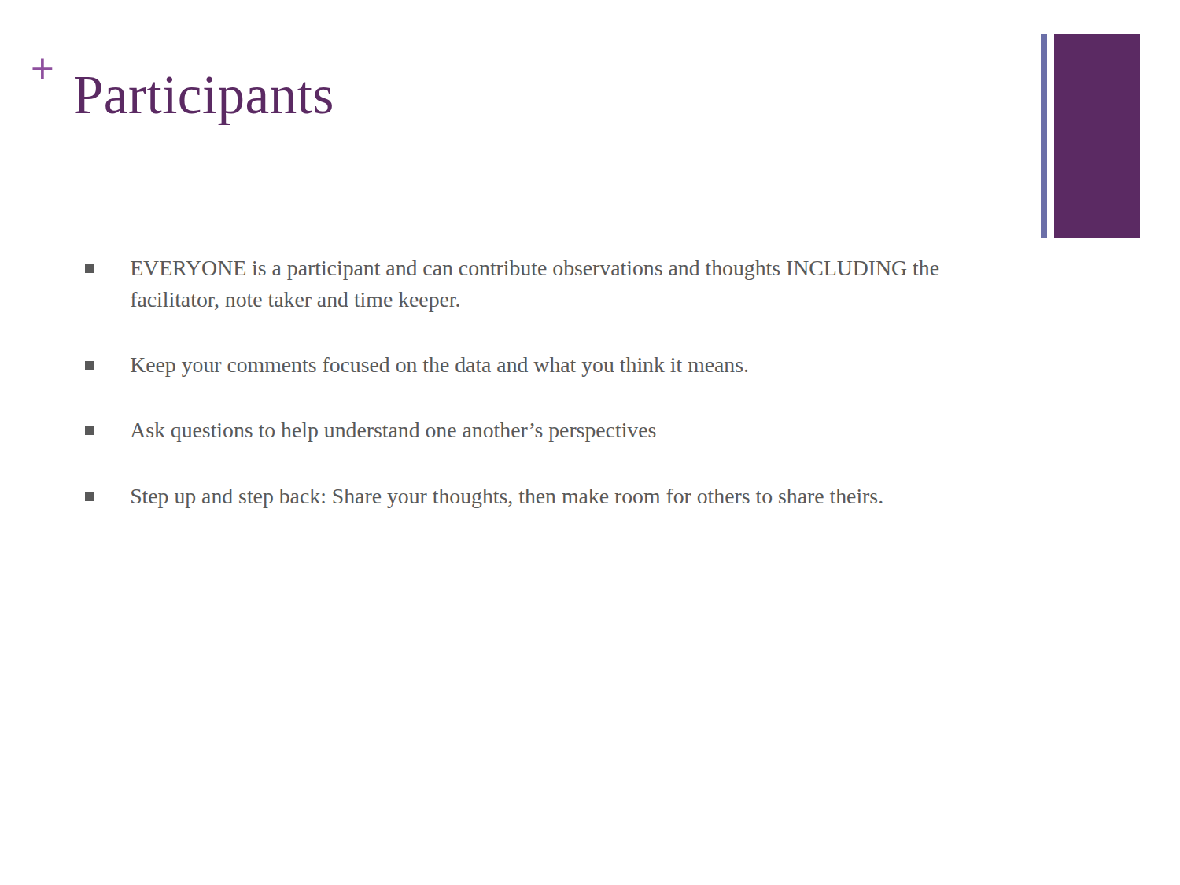+
Participants
EVERYONE is a participant and can contribute observations and thoughts INCLUDING the facilitator, note taker and time keeper.
Keep your comments focused on the data and what you think it means.
Ask questions to help understand one another’s perspectives
Step up and step back: Share your thoughts, then make room for others to share theirs.